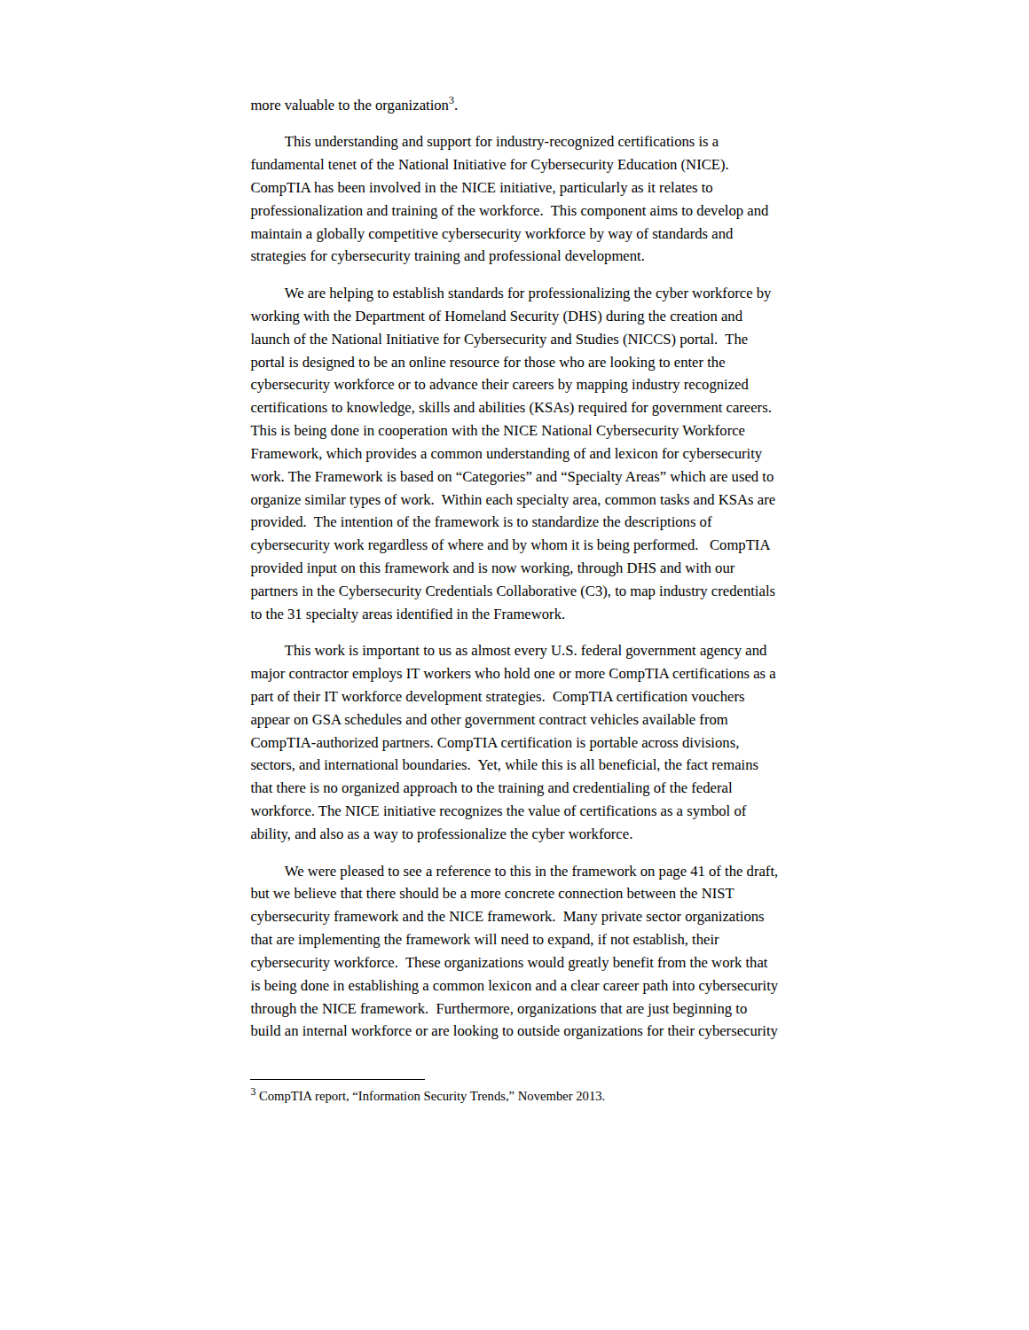more valuable to the organization3.
This understanding and support for industry-recognized certifications is a fundamental tenet of the National Initiative for Cybersecurity Education (NICE). CompTIA has been involved in the NICE initiative, particularly as it relates to professionalization and training of the workforce. This component aims to develop and maintain a globally competitive cybersecurity workforce by way of standards and strategies for cybersecurity training and professional development.
We are helping to establish standards for professionalizing the cyber workforce by working with the Department of Homeland Security (DHS) during the creation and launch of the National Initiative for Cybersecurity and Studies (NICCS) portal. The portal is designed to be an online resource for those who are looking to enter the cybersecurity workforce or to advance their careers by mapping industry recognized certifications to knowledge, skills and abilities (KSAs) required for government careers. This is being done in cooperation with the NICE National Cybersecurity Workforce Framework, which provides a common understanding of and lexicon for cybersecurity work. The Framework is based on “Categories” and “Specialty Areas” which are used to organize similar types of work. Within each specialty area, common tasks and KSAs are provided. The intention of the framework is to standardize the descriptions of cybersecurity work regardless of where and by whom it is being performed. CompTIA provided input on this framework and is now working, through DHS and with our partners in the Cybersecurity Credentials Collaborative (C3), to map industry credentials to the 31 specialty areas identified in the Framework.
This work is important to us as almost every U.S. federal government agency and major contractor employs IT workers who hold one or more CompTIA certifications as a part of their IT workforce development strategies. CompTIA certification vouchers appear on GSA schedules and other government contract vehicles available from CompTIA-authorized partners. CompTIA certification is portable across divisions, sectors, and international boundaries. Yet, while this is all beneficial, the fact remains that there is no organized approach to the training and credentialing of the federal workforce. The NICE initiative recognizes the value of certifications as a symbol of ability, and also as a way to professionalize the cyber workforce.
We were pleased to see a reference to this in the framework on page 41 of the draft, but we believe that there should be a more concrete connection between the NIST cybersecurity framework and the NICE framework. Many private sector organizations that are implementing the framework will need to expand, if not establish, their cybersecurity workforce. These organizations would greatly benefit from the work that is being done in establishing a common lexicon and a clear career path into cybersecurity through the NICE framework. Furthermore, organizations that are just beginning to build an internal workforce or are looking to outside organizations for their cybersecurity
3 CompTIA report, “Information Security Trends,” November 2013.